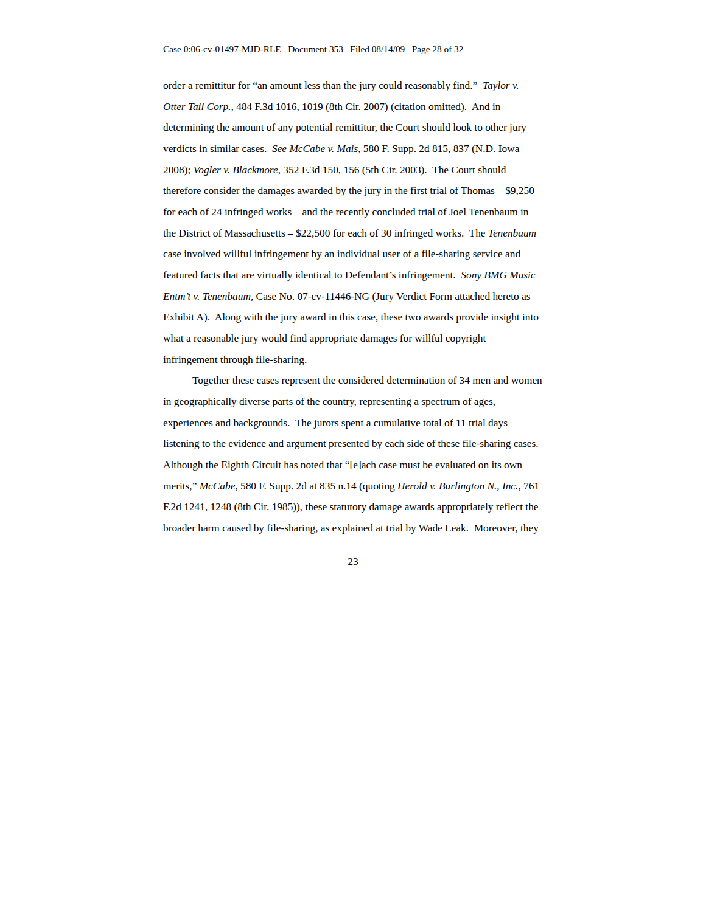Case 0:06-cv-01497-MJD-RLE Document 353 Filed 08/14/09 Page 28 of 32
order a remittitur for “an amount less than the jury could reasonably find.” Taylor v. Otter Tail Corp., 484 F.3d 1016, 1019 (8th Cir. 2007) (citation omitted). And in determining the amount of any potential remittitur, the Court should look to other jury verdicts in similar cases. See McCabe v. Mais, 580 F. Supp. 2d 815, 837 (N.D. Iowa 2008); Vogler v. Blackmore, 352 F.3d 150, 156 (5th Cir. 2003). The Court should therefore consider the damages awarded by the jury in the first trial of Thomas – $9,250 for each of 24 infringed works – and the recently concluded trial of Joel Tenenbaum in the District of Massachusetts – $22,500 for each of 30 infringed works. The Tenenbaum case involved willful infringement by an individual user of a file-sharing service and featured facts that are virtually identical to Defendant’s infringement. Sony BMG Music Entm’t v. Tenenbaum, Case No. 07-cv-11446-NG (Jury Verdict Form attached hereto as Exhibit A). Along with the jury award in this case, these two awards provide insight into what a reasonable jury would find appropriate damages for willful copyright infringement through file-sharing.
Together these cases represent the considered determination of 34 men and women in geographically diverse parts of the country, representing a spectrum of ages, experiences and backgrounds. The jurors spent a cumulative total of 11 trial days listening to the evidence and argument presented by each side of these file-sharing cases. Although the Eighth Circuit has noted that “[e]ach case must be evaluated on its own merits,” McCabe, 580 F. Supp. 2d at 835 n.14 (quoting Herold v. Burlington N., Inc., 761 F.2d 1241, 1248 (8th Cir. 1985)), these statutory damage awards appropriately reflect the broader harm caused by file-sharing, as explained at trial by Wade Leak. Moreover, they
23